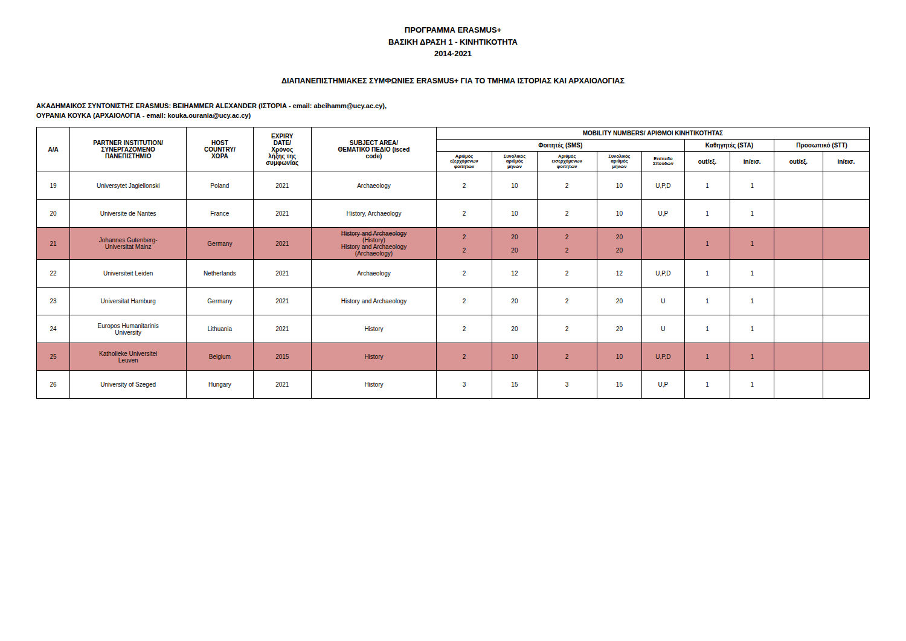ΠΡΟΓΡΑΜΜΑ ERASMUS+
ΒΑΣΙΚΗ ΔΡΑΣΗ 1 - ΚΙΝΗΤΙΚΟΤΗΤΑ
2014-2021
ΔΙΑΠΑΝΕΠΙΣΤΗΜΙΑΚΕΣ ΣΥΜΦΩΝΙΕΣ ERASMUS+ ΓΙΑ ΤΟ ΤΜΗΜΑ ΙΣΤΟΡΙΑΣ ΚΑΙ ΑΡΧΑΙΟΛΟΓΙΑΣ
ΑΚΑΔΗΜΑΙΚΟΣ ΣΥΝΤΟΝΙΣΤΗΣ ERASMUS: BEIHAMMER ALEXANDER (ΙΣΤΟΡΙΑ - email: abeihamm@ucy.ac.cy),
ΟΥΡΑΝΙΑ ΚΟΥΚΑ (ΑΡΧΑΙΟΛΟΓΙΑ - email: kouka.ourania@ucy.ac.cy)
| Α/Α | PARTNER INSTITUTION/ ΣΥΝΕΡΓΑΖΟΜΕΝΟ ΠΑΝΕΠΙΣΤΗΜΙΟ | HOST COUNTRY/ ΧΩΡΑ | EXPIRY DATE/ Χρόνος λήξης της συμφωνίας | SUBJECT AREA/ ΘΕΜΑΤΙΚΟ ΠΕΔΙΟ (isced code) | MOBILITY NUMBERS/ ΑΡΙΘΜΟΙ ΚΙΝΗΤΙΚΟΤΗΤΑΣ |
| --- | --- | --- | --- | --- | --- |
| Φοιτητές (SMS) | Καθηγητές (STA) | Προσωπικό (STT) |
| Αριθμός εξερχόμενων φοιτητών | Συνολικός αριθμός μηνών | Αριθμός εισερχόμενων φοιτητών | Συνολικός αριθμός μηνών | Επίπεδο Σπουδών | out/εξ. | in/εισ. | out/εξ. | in/εισ. |
| 19 | Universytet Jagiellonski | Poland | 2021 | Archaeology | 2 | 10 | 2 | 10 | U,P,D | 1 | 1 | | |
| 20 | Universite de Nantes | France | 2021 | History, Archaeology | 2 | 10 | 2 | 10 | U,P | 1 | 1 | | |
| 21 | Johannes Gutenberg- Universitat Mainz | Germany | 2021 | History and Archaeology (History) History and Archaeology (Archaeology) | 2 2 | 20 20 | 2 2 | 20 20 | | 1 | 1 | | |
| 22 | Universiteit Leiden | Netherlands | 2021 | Archaeology | 2 | 12 | 2 | 12 | U,P,D | 1 | 1 | | |
| 23 | Universitat Hamburg | Germany | 2021 | History and Archaeology | 2 | 20 | 2 | 20 | U | 1 | 1 | | |
| 24 | Europos Humanitarinis University | Lithuania | 2021 | History | 2 | 20 | 2 | 20 | U | 1 | 1 | | |
| 25 | Katholieke Universitei Leuven | Belgium | 2015 | History | 2 | 10 | 2 | 10 | U,P,D | 1 | 1 | | |
| 26 | University of Szeged | Hungary | 2021 | History | 3 | 15 | 3 | 15 | U,P | 1 | 1 | | |